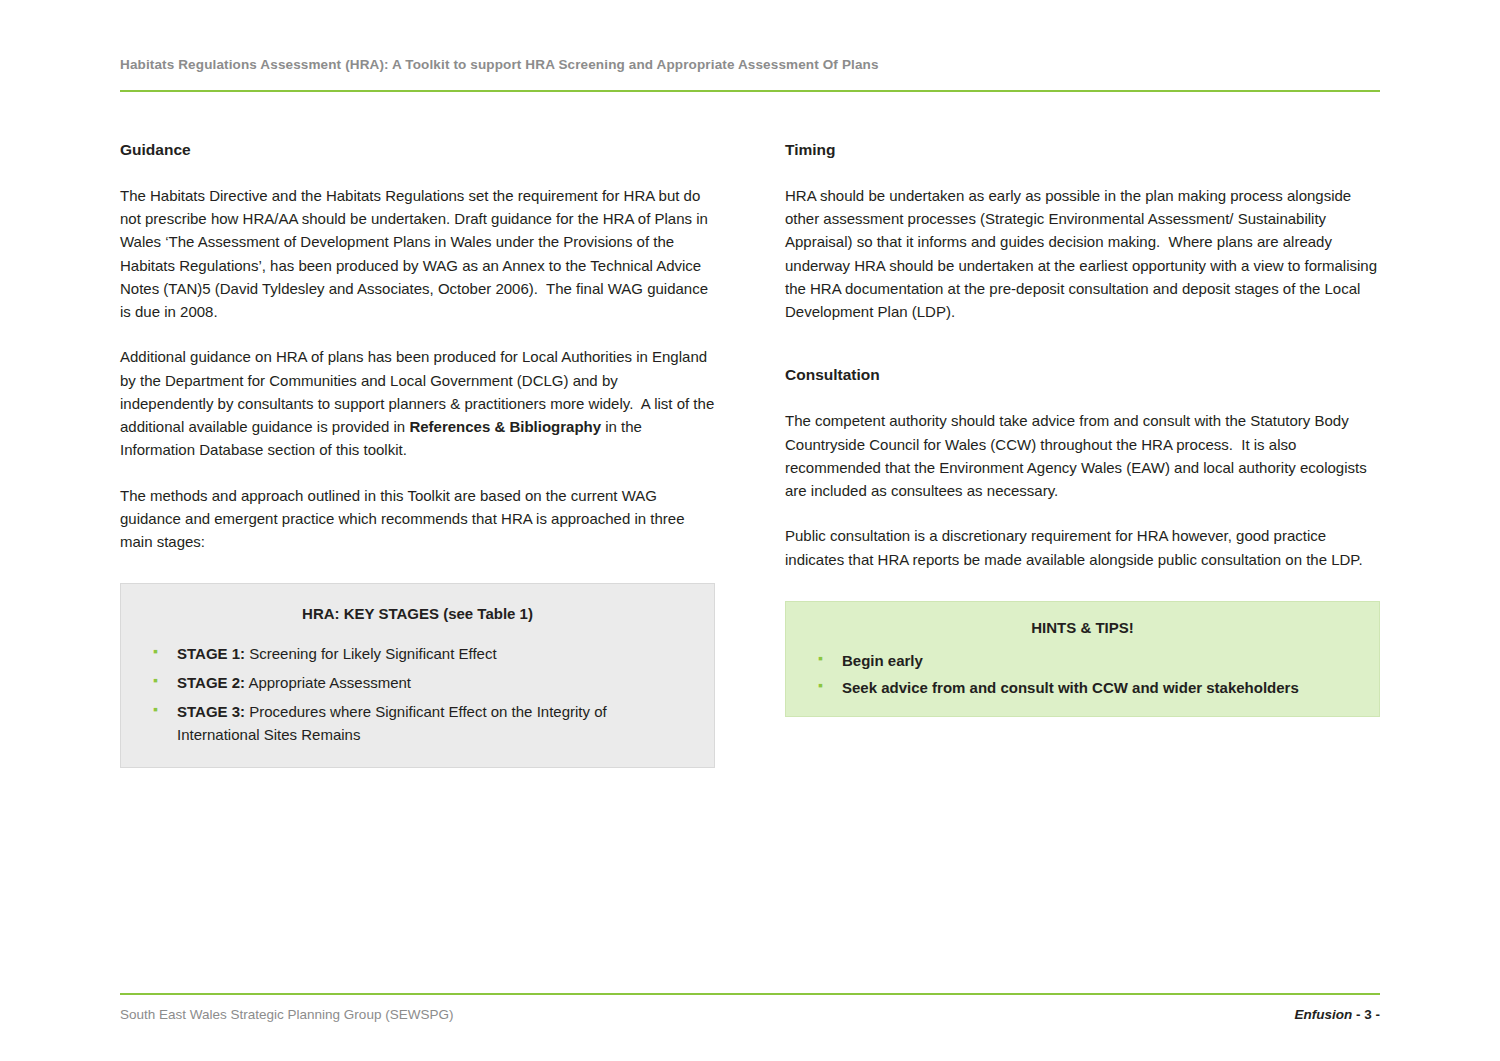Habitats Regulations Assessment (HRA): A Toolkit to support HRA Screening and Appropriate Assessment Of Plans
Guidance
The Habitats Directive and the Habitats Regulations set the requirement for HRA but do not prescribe how HRA/AA should be undertaken. Draft guidance for the HRA of Plans in Wales ‘The Assessment of Development Plans in Wales under the Provisions of the Habitats Regulations’, has been produced by WAG as an Annex to the Technical Advice Notes (TAN)5 (David Tyldesley and Associates, October 2006). The final WAG guidance is due in 2008.
Additional guidance on HRA of plans has been produced for Local Authorities in England by the Department for Communities and Local Government (DCLG) and by independently by consultants to support planners & practitioners more widely. A list of the additional available guidance is provided in References & Bibliography in the Information Database section of this toolkit.
The methods and approach outlined in this Toolkit are based on the current WAG guidance and emergent practice which recommends that HRA is approached in three main stages:
HRA: KEY STAGES (see Table 1)
STAGE 1: Screening for Likely Significant Effect
STAGE 2: Appropriate Assessment
STAGE 3: Procedures where Significant Effect on the Integrity of International Sites Remains
Timing
HRA should be undertaken as early as possible in the plan making process alongside other assessment processes (Strategic Environmental Assessment/ Sustainability Appraisal) so that it informs and guides decision making. Where plans are already underway HRA should be undertaken at the earliest opportunity with a view to formalising the HRA documentation at the pre-deposit consultation and deposit stages of the Local Development Plan (LDP).
Consultation
The competent authority should take advice from and consult with the Statutory Body Countryside Council for Wales (CCW) throughout the HRA process. It is also recommended that the Environment Agency Wales (EAW) and local authority ecologists are included as consultees as necessary.
Public consultation is a discretionary requirement for HRA however, good practice indicates that HRA reports be made available alongside public consultation on the LDP.
HINTS & TIPS!
Begin early
Seek advice from and consult with CCW and wider stakeholders
South East Wales Strategic Planning Group (SEWSPG)
Enfusion - 3 -